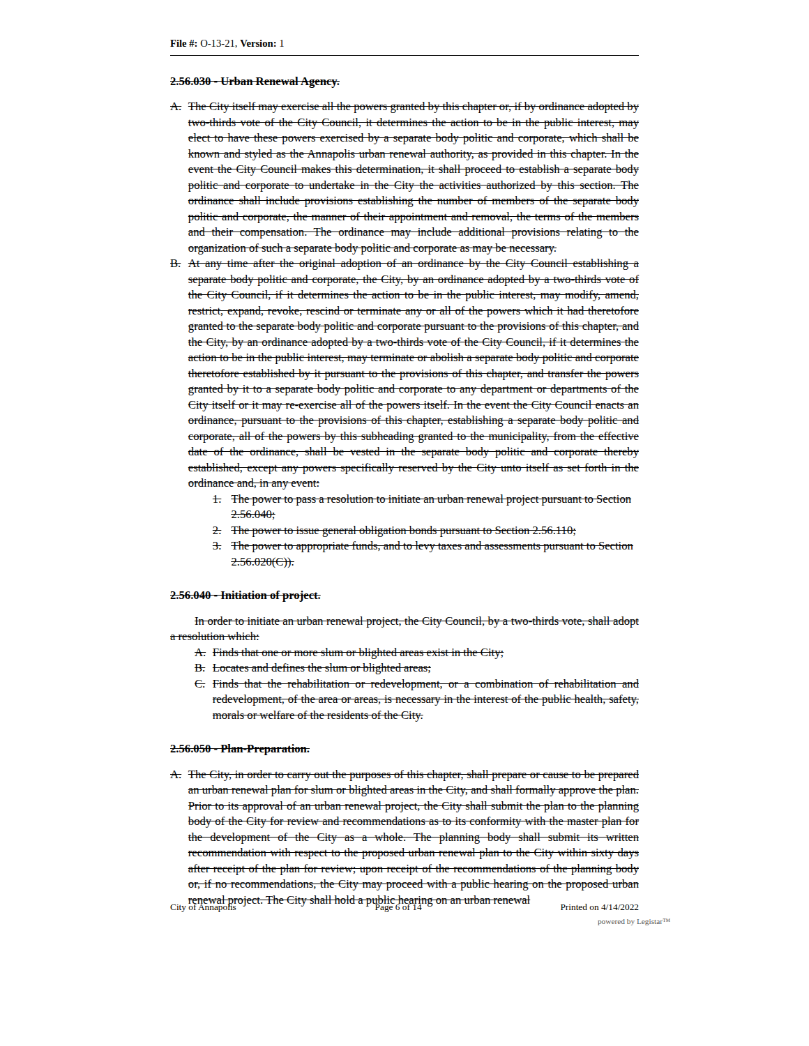File #: O-13-21, Version: 1
2.56.030 - Urban Renewal Agency.
A. The City itself may exercise all the powers granted by this chapter or, if by ordinance adopted by two-thirds vote of the City Council, it determines the action to be in the public interest, may elect to have these powers exercised by a separate body politic and corporate, which shall be known and styled as the Annapolis urban renewal authority, as provided in this chapter. In the event the City Council makes this determination, it shall proceed to establish a separate body politic and corporate to undertake in the City the activities authorized by this section. The ordinance shall include provisions establishing the number of members of the separate body politic and corporate, the manner of their appointment and removal, the terms of the members and their compensation. The ordinance may include additional provisions relating to the organization of such a separate body politic and corporate as may be necessary.
B. At any time after the original adoption of an ordinance by the City Council establishing a separate body politic and corporate, the City, by an ordinance adopted by a two-thirds vote of the City Council, if it determines the action to be in the public interest, may modify, amend, restrict, expand, revoke, rescind or terminate any or all of the powers which it had theretofore granted to the separate body politic and corporate pursuant to the provisions of this chapter, and the City, by an ordinance adopted by a two-thirds vote of the City Council, if it determines the action to be in the public interest, may terminate or abolish a separate body politic and corporate theretofore established by it pursuant to the provisions of this chapter, and transfer the powers granted by it to a separate body politic and corporate to any department or departments of the City itself or it may re-exercise all of the powers itself. In the event the City Council enacts an ordinance, pursuant to the provisions of this chapter, establishing a separate body politic and corporate, all of the powers by this subheading granted to the municipality, from the effective date of the ordinance, shall be vested in the separate body politic and corporate thereby established, except any powers specifically reserved by the City unto itself as set forth in the ordinance and, in any event:
1. The power to pass a resolution to initiate an urban renewal project pursuant to Section 2.56.040;
2. The power to issue general obligation bonds pursuant to Section 2.56.110;
3. The power to appropriate funds, and to levy taxes and assessments pursuant to Section 2.56.020(C)).
2.56.040 - Initiation of project.
In order to initiate an urban renewal project, the City Council, by a two-thirds vote, shall adopt a resolution which:
A. Finds that one or more slum or blighted areas exist in the City;
B. Locates and defines the slum or blighted areas;
C. Finds that the rehabilitation or redevelopment, or a combination of rehabilitation and redevelopment, of the area or areas, is necessary in the interest of the public health, safety, morals or welfare of the residents of the City.
2.56.050 - Plan-Preparation.
A. The City, in order to carry out the purposes of this chapter, shall prepare or cause to be prepared an urban renewal plan for slum or blighted areas in the City, and shall formally approve the plan. Prior to its approval of an urban renewal project, the City shall submit the plan to the planning body of the City for review and recommendations as to its conformity with the master plan for the development of the City as a whole. The planning body shall submit its written recommendation with respect to the proposed urban renewal plan to the City within sixty days after receipt of the plan for review; upon receipt of the recommendations of the planning body or, if no recommendations, the City may proceed with a public hearing on the proposed urban renewal project. The City shall hold a public hearing on an urban renewal
City of Annapolis
Page 6 of 14
Printed on 4/14/2022
powered by Legistar™